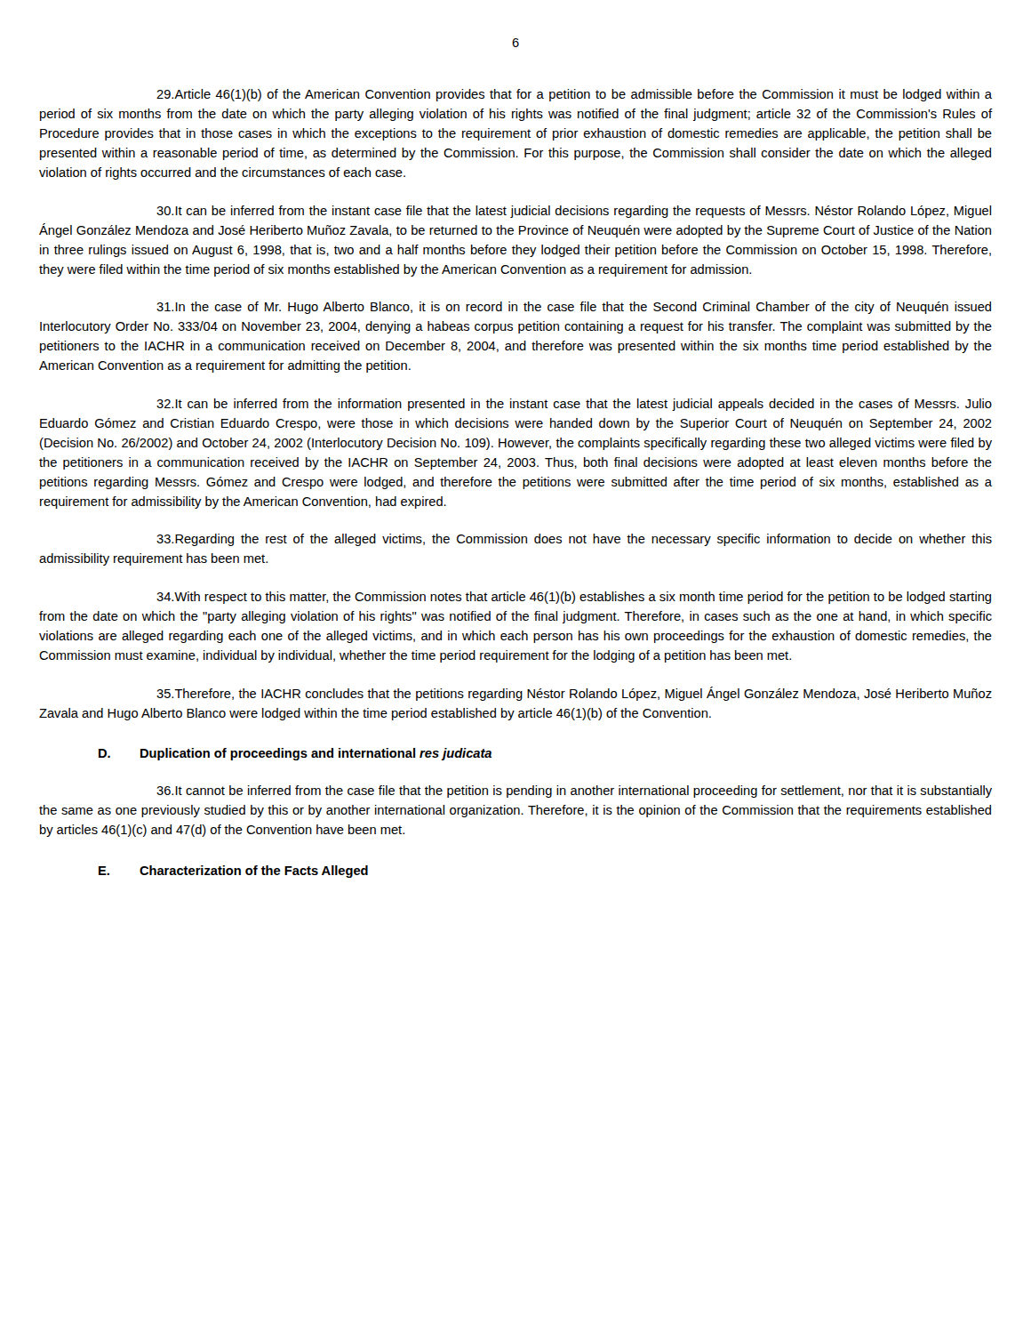6
29. Article 46(1)(b) of the American Convention provides that for a petition to be admissible before the Commission it must be lodged within a period of six months from the date on which the party alleging violation of his rights was notified of the final judgment; article 32 of the Commission's Rules of Procedure provides that in those cases in which the exceptions to the requirement of prior exhaustion of domestic remedies are applicable, the petition shall be presented within a reasonable period of time, as determined by the Commission. For this purpose, the Commission shall consider the date on which the alleged violation of rights occurred and the circumstances of each case.
30. It can be inferred from the instant case file that the latest judicial decisions regarding the requests of Messrs. Néstor Rolando López, Miguel Ángel González Mendoza and José Heriberto Muñoz Zavala, to be returned to the Province of Neuquén were adopted by the Supreme Court of Justice of the Nation in three rulings issued on August 6, 1998, that is, two and a half months before they lodged their petition before the Commission on October 15, 1998. Therefore, they were filed within the time period of six months established by the American Convention as a requirement for admission.
31. In the case of Mr. Hugo Alberto Blanco, it is on record in the case file that the Second Criminal Chamber of the city of Neuquén issued Interlocutory Order No. 333/04 on November 23, 2004, denying a habeas corpus petition containing a request for his transfer. The complaint was submitted by the petitioners to the IACHR in a communication received on December 8, 2004, and therefore was presented within the six months time period established by the American Convention as a requirement for admitting the petition.
32. It can be inferred from the information presented in the instant case that the latest judicial appeals decided in the cases of Messrs. Julio Eduardo Gómez and Cristian Eduardo Crespo, were those in which decisions were handed down by the Superior Court of Neuquén on September 24, 2002 (Decision No. 26/2002) and October 24, 2002 (Interlocutory Decision No. 109). However, the complaints specifically regarding these two alleged victims were filed by the petitioners in a communication received by the IACHR on September 24, 2003. Thus, both final decisions were adopted at least eleven months before the petitions regarding Messrs. Gómez and Crespo were lodged, and therefore the petitions were submitted after the time period of six months, established as a requirement for admissibility by the American Convention, had expired.
33. Regarding the rest of the alleged victims, the Commission does not have the necessary specific information to decide on whether this admissibility requirement has been met.
34. With respect to this matter, the Commission notes that article 46(1)(b) establishes a six month time period for the petition to be lodged starting from the date on which the "party alleging violation of his rights" was notified of the final judgment. Therefore, in cases such as the one at hand, in which specific violations are alleged regarding each one of the alleged victims, and in which each person has his own proceedings for the exhaustion of domestic remedies, the Commission must examine, individual by individual, whether the time period requirement for the lodging of a petition has been met.
35. Therefore, the IACHR concludes that the petitions regarding Néstor Rolando López, Miguel Ángel González Mendoza, José Heriberto Muñoz Zavala and Hugo Alberto Blanco were lodged within the time period established by article 46(1)(b) of the Convention.
D. Duplication of proceedings and international res judicata
36. It cannot be inferred from the case file that the petition is pending in another international proceeding for settlement, nor that it is substantially the same as one previously studied by this or by another international organization. Therefore, it is the opinion of the Commission that the requirements established by articles 46(1)(c) and 47(d) of the Convention have been met.
E. Characterization of the Facts Alleged